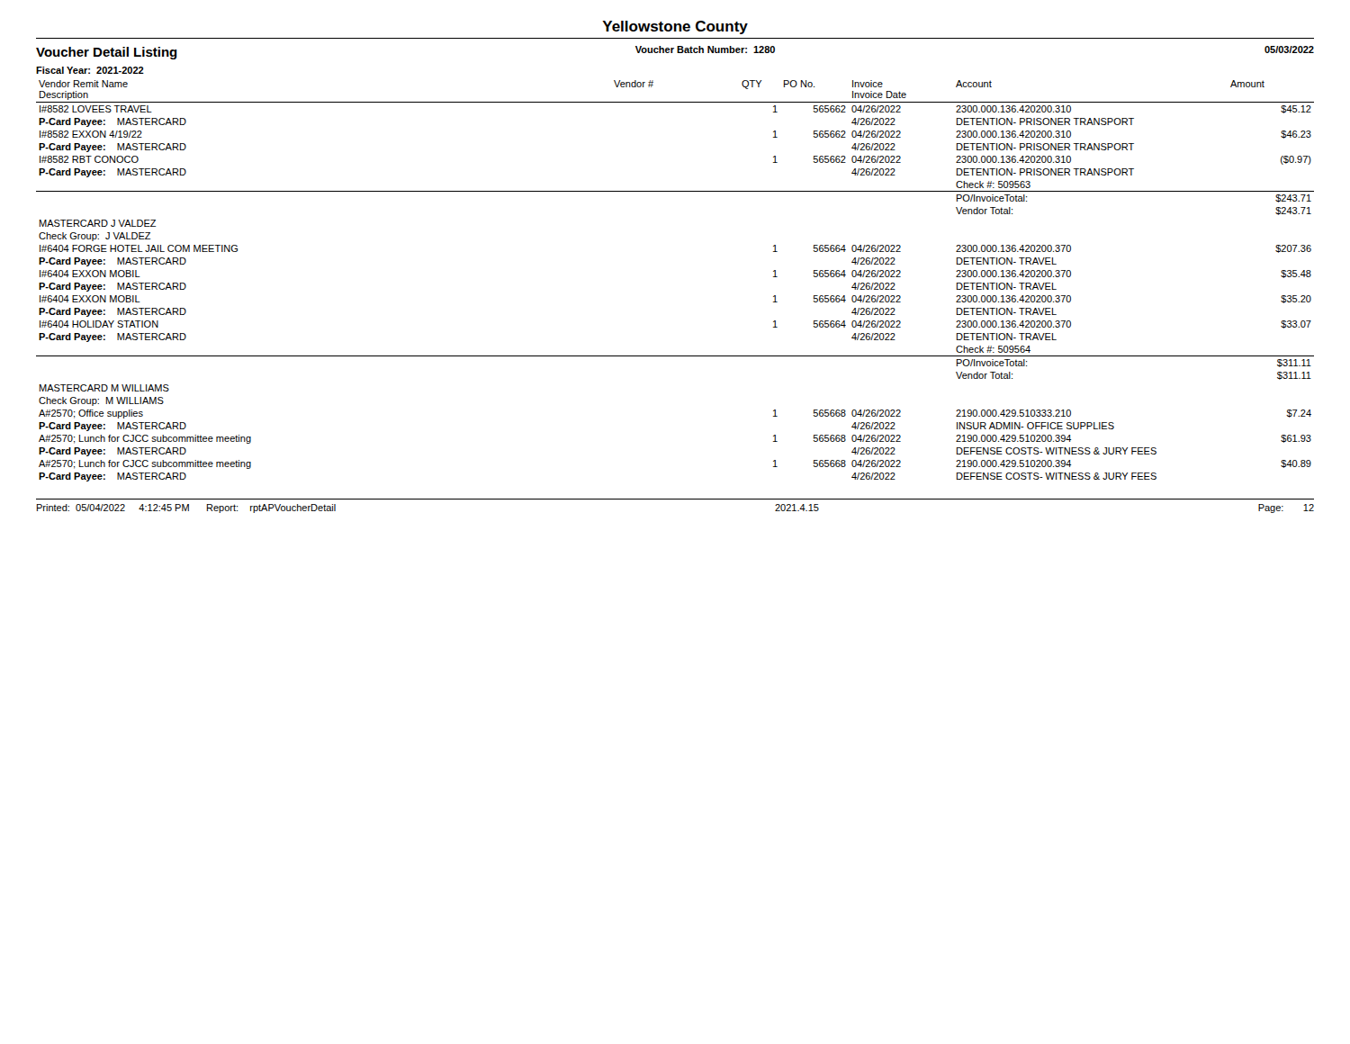Yellowstone County
Voucher Detail Listing
Voucher Batch Number: 1280
05/03/2022
Fiscal Year: 2021-2022
| Vendor Remit Name Description | Vendor # | QTY | PO No. | Invoice Invoice Date | Account | Amount |
| --- | --- | --- | --- | --- | --- | --- |
| I#8582 LOVEES TRAVEL | | 1 | 565662 | 04/26/2022 | 2300.000.136.420200.310 | $45.12 |
| P-Card Payee: MASTERCARD | | | | 4/26/2022 | DETENTION- PRISONER TRANSPORT | |
| I#8582 EXXON 4/19/22 | | 1 | 565662 | 04/26/2022 | 2300.000.136.420200.310 | $46.23 |
| P-Card Payee: MASTERCARD | | | | 4/26/2022 | DETENTION- PRISONER TRANSPORT | |
| I#8582 RBT CONOCO | | 1 | 565662 | 04/26/2022 | 2300.000.136.420200.310 | ($0.97) |
| P-Card Payee: MASTERCARD | | | | 4/26/2022 | DETENTION- PRISONER TRANSPORT | |
| | Check #: 509563 | |
| | PO/InvoiceTotal: | $243.71 |
| | Vendor Total: | $243.71 |
| MASTERCARD J VALDEZ | |
| Check Group: J VALDEZ | |
| I#6404 FORGE HOTEL JAIL COM MEETING | | 1 | 565664 | 04/26/2022 | 2300.000.136.420200.370 | $207.36 |
| P-Card Payee: MASTERCARD | | | | 4/26/2022 | DETENTION- TRAVEL | |
| I#6404 EXXON MOBIL | | 1 | 565664 | 04/26/2022 | 2300.000.136.420200.370 | $35.48 |
| P-Card Payee: MASTERCARD | | | | 4/26/2022 | DETENTION- TRAVEL | |
| I#6404 EXXON MOBIL | | 1 | 565664 | 04/26/2022 | 2300.000.136.420200.370 | $35.20 |
| P-Card Payee: MASTERCARD | | | | 4/26/2022 | DETENTION- TRAVEL | |
| I#6404 HOLIDAY STATION | | 1 | 565664 | 04/26/2022 | 2300.000.136.420200.370 | $33.07 |
| P-Card Payee: MASTERCARD | | | | 4/26/2022 | DETENTION- TRAVEL | |
| | Check #: 509564 | |
| | PO/InvoiceTotal: | $311.11 |
| | Vendor Total: | $311.11 |
| MASTERCARD M WILLIAMS | |
| Check Group: M WILLIAMS | |
| A#2570; Office supplies | | 1 | 565668 | 04/26/2022 | 2190.000.429.510333.210 | $7.24 |
| P-Card Payee: MASTERCARD | | | | 4/26/2022 | INSUR ADMIN- OFFICE SUPPLIES | |
| A#2570; Lunch for CJCC subcommittee meeting | | 1 | 565668 | 04/26/2022 | 2190.000.429.510200.394 | $61.93 |
| P-Card Payee: MASTERCARD | | | | 4/26/2022 | DEFENSE COSTS- WITNESS & JURY FEES | |
| A#2570; Lunch for CJCC subcommittee meeting | | 1 | 565668 | 04/26/2022 | 2190.000.429.510200.394 | $40.89 |
| P-Card Payee: MASTERCARD | | | | 4/26/2022 | DEFENSE COSTS- WITNESS & JURY FEES | |
Printed: 05/04/2022 4:12:45 PM Report: rptAPVoucherDetail
2021.4.15
Page: 12